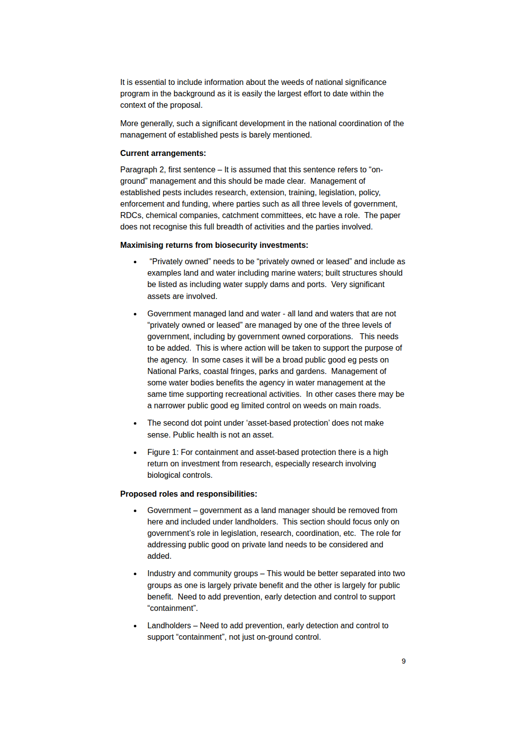It is essential to include information about the weeds of national significance program in the background as it is easily the largest effort to date within the context of the proposal.
More generally, such a significant development in the national coordination of the management of established pests is barely mentioned.
Current arrangements:
Paragraph 2, first sentence – It is assumed that this sentence refers to “on-ground” management and this should be made clear. Management of established pests includes research, extension, training, legislation, policy, enforcement and funding, where parties such as all three levels of government, RDCs, chemical companies, catchment committees, etc have a role. The paper does not recognise this full breadth of activities and the parties involved.
Maximising returns from biosecurity investments:
“Privately owned” needs to be “privately owned or leased” and include as examples land and water including marine waters; built structures should be listed as including water supply dams and ports. Very significant assets are involved.
Government managed land and water - all land and waters that are not “privately owned or leased” are managed by one of the three levels of government, including by government owned corporations. This needs to be added. This is where action will be taken to support the purpose of the agency. In some cases it will be a broad public good eg pests on National Parks, coastal fringes, parks and gardens. Management of some water bodies benefits the agency in water management at the same time supporting recreational activities. In other cases there may be a narrower public good eg limited control on weeds on main roads.
The second dot point under ‘asset-based protection’ does not make sense. Public health is not an asset.
Figure 1: For containment and asset-based protection there is a high return on investment from research, especially research involving biological controls.
Proposed roles and responsibilities:
Government – government as a land manager should be removed from here and included under landholders. This section should focus only on government’s role in legislation, research, coordination, etc. The role for addressing public good on private land needs to be considered and added.
Industry and community groups – This would be better separated into two groups as one is largely private benefit and the other is largely for public benefit. Need to add prevention, early detection and control to support “containment”.
Landholders – Need to add prevention, early detection and control to support “containment”, not just on-ground control.
9